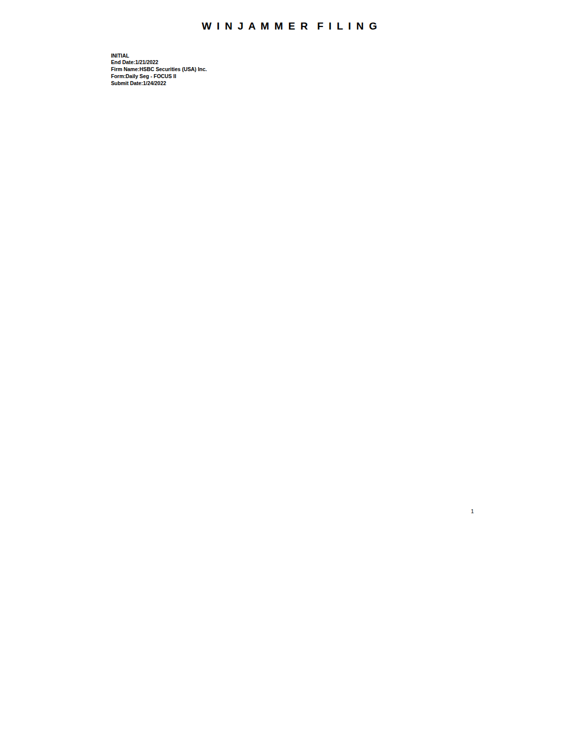W I N J A M M E R F I L I N G
INITIAL
End Date:1/21/2022
Firm Name:HSBC Securities (USA) Inc.
Form:Daily Seg - FOCUS II
Submit Date:1/24/2022
1